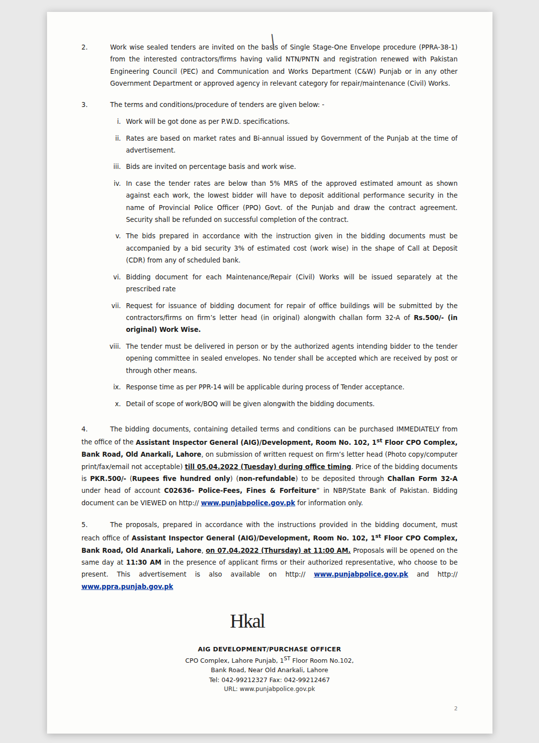\
2.
Work wise sealed tenders are invited on the basis of Single Stage-One Envelope procedure (PPRA-38-1) from the interested contractors/firms having valid NTN/PNTN and registration renewed with Pakistan Engineering Council (PEC) and Communication and Works Department (C&W) Punjab or in any other Government Department or approved agency in relevant category for repair/maintenance (Civil) Works.
3.
The terms and conditions/procedure of tenders are given below: -
Work will be got done as per P.W.D. specifications.
Rates are based on market rates and Bi-annual issued by Government of the Punjab at the time of advertisement.
Bids are invited on percentage basis and work wise.
In case the tender rates are below than 5% MRS of the approved estimated amount as shown against each work, the lowest bidder will have to deposit additional performance security in the name of Provincial Police Officer (PPO) Govt. of the Punjab and draw the contract agreement. Security shall be refunded on successful completion of the contract.
The bids prepared in accordance with the instruction given in the bidding documents must be accompanied by a bid security 3% of estimated cost (work wise) in the shape of Call at Deposit (CDR) from any of scheduled bank.
Bidding document for each Maintenance/Repair (Civil) Works will be issued separately at the prescribed rate
Request for issuance of bidding document for repair of office buildings will be submitted by the contractors/firms on firm’s letter head (in original) alongwith challan form 32-A of Rs.500/- (in original) Work Wise.
The tender must be delivered in person or by the authorized agents intending bidder to the tender opening committee in sealed envelopes. No tender shall be accepted which are received by post or through other means.
Response time as per PPR-14 will be applicable during process of Tender acceptance.
Detail of scope of work/BOQ will be given alongwith the bidding documents.
4. The bidding documents, containing detailed terms and conditions can be purchased IMMEDIATELY from the office of the Assistant Inspector General (AIG)/Development, Room No. 102, 1st Floor CPO Complex, Bank Road, Old Anarkali, Lahore, on submission of written request on firm’s letter head (Photo copy/computer print/fax/email not acceptable) till 05.04.2022 (Tuesday) during office timing. Price of the bidding documents is PKR.500/- (Rupees five hundred only) (non-refundable) to be deposited through Challan Form 32-A under head of account C02636- Police-Fees, Fines & Forfeiture” in NBP/State Bank of Pakistan. Bidding document can be VIEWED on http:// www.punjabpolice.gov.pk for information only.
5. The proposals, prepared in accordance with the instructions provided in the bidding document, must reach office of Assistant Inspector General (AIG)/Development, Room No. 102, 1st Floor CPO Complex, Bank Road, Old Anarkali, Lahore, on 07.04.2022 (Thursday) at 11:00 AM. Proposals will be opened on the same day at 11:30 AM in the presence of applicant firms or their authorized representative, who choose to be present. This advertisement is also available on http:// www.punjabpolice.gov.pk and http:// www.ppra.punjab.gov.pk
Hkal
AIG DEVELOPMENT/PURCHASE OFFICER
CPO Complex, Lahore Punjab, 1ST Floor Room No.102,
Bank Road, Near Old Anarkali, Lahore
Tel: 042-99212327 Fax: 042-99212467
URL: www.punjabpolice.gov.pk
2